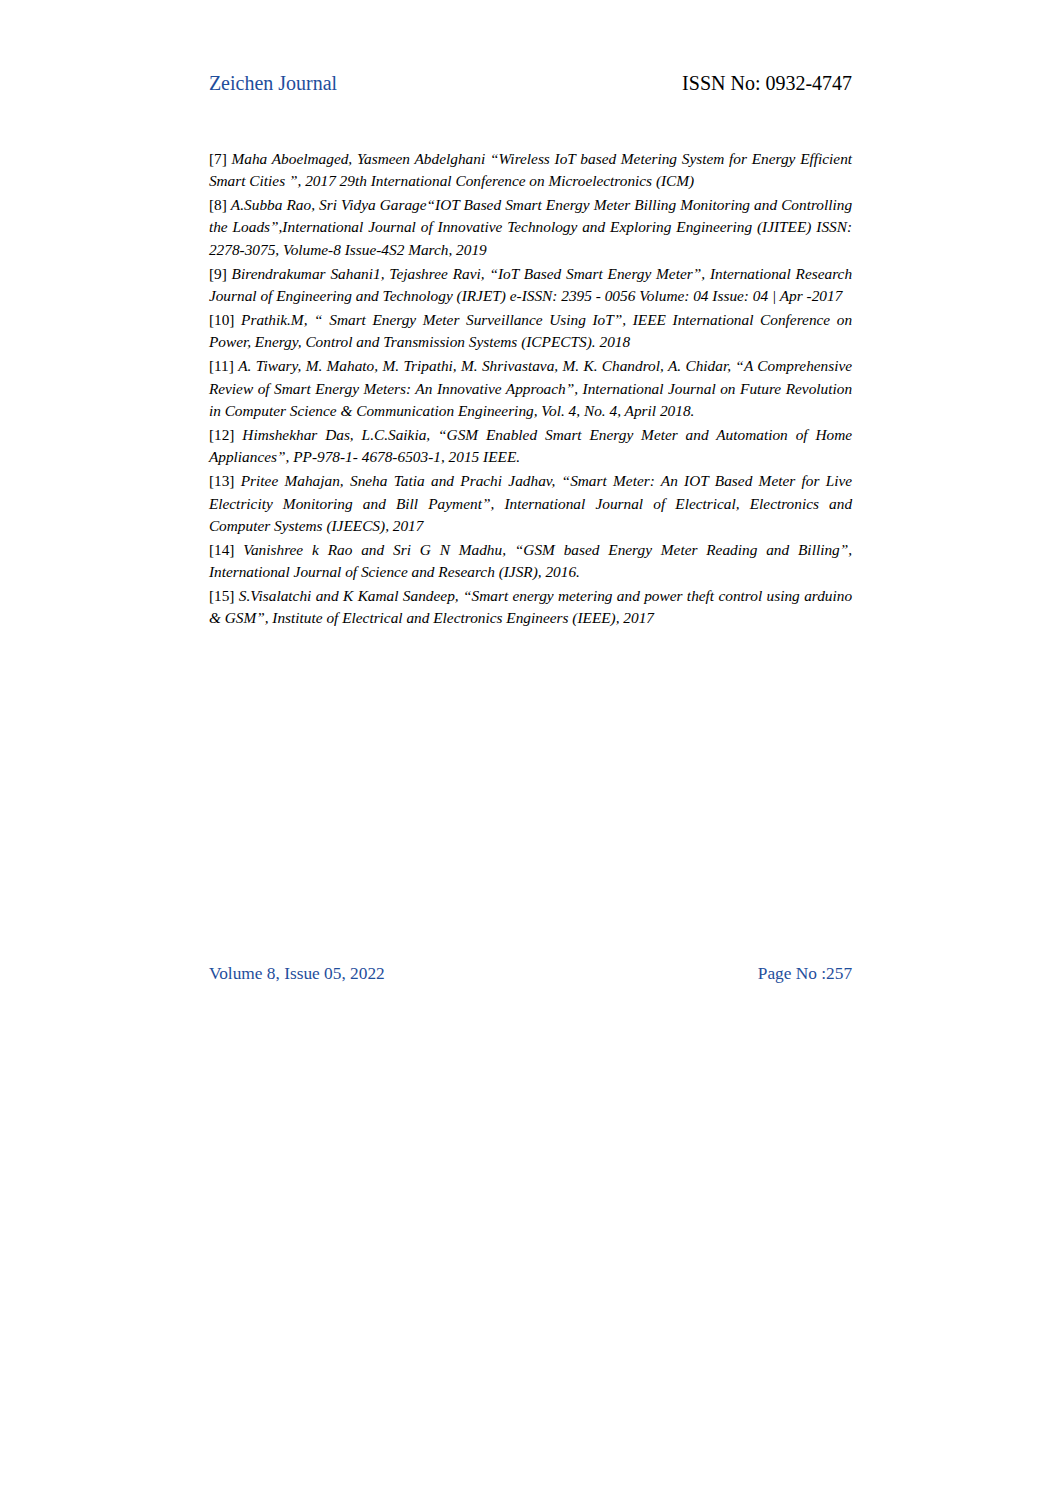Zeichen Journal
ISSN No: 0932-4747
[7] Maha Aboelmaged, Yasmeen Abdelghani “Wireless IoT based Metering System for Energy Efficient Smart Cities ”, 2017 29th International Conference on Microelectronics (ICM)
[8] A.Subba Rao, Sri Vidya Garage“IOT Based Smart Energy Meter Billing Monitoring and Controlling the Loads”,International Journal of Innovative Technology and Exploring Engineering (IJITEE) ISSN: 2278-3075, Volume-8 Issue-4S2 March, 2019
[9] Birendrakumar Sahani1, Tejashree Ravi, “IoT Based Smart Energy Meter”, International Research Journal of Engineering and Technology (IRJET) e-ISSN: 2395 - 0056 Volume: 04 Issue: 04 | Apr -2017
[10] Prathik.M, “ Smart Energy Meter Surveillance Using IoT”, IEEE International Conference on Power, Energy, Control and Transmission Systems (ICPECTS). 2018
[11] A. Tiwary, M. Mahato, M. Tripathi, M. Shrivastava, M. K. Chandrol, A. Chidar, “A Comprehensive Review of Smart Energy Meters: An Innovative Approach”, International Journal on Future Revolution in Computer Science & Communication Engineering, Vol. 4, No. 4, April 2018.
[12] Himshekhar Das, L.C.Saikia, “GSM Enabled Smart Energy Meter and Automation of Home Appliances”, PP-978-1- 4678-6503-1, 2015 IEEE.
[13] Pritee Mahajan, Sneha Tatia and Prachi Jadhav, “Smart Meter: An IOT Based Meter for Live Electricity Monitoring and Bill Payment”, International Journal of Electrical, Electronics and Computer Systems (IJEECS), 2017
[14] Vanishree k Rao and Sri G N Madhu, “GSM based Energy Meter Reading and Billing”, International Journal of Science and Research (IJSR), 2016.
[15] S.Visalatchi and K Kamal Sandeep, “Smart energy metering and power theft control using arduino & GSM”, Institute of Electrical and Electronics Engineers (IEEE), 2017
Volume 8, Issue 05, 2022
Page No :257